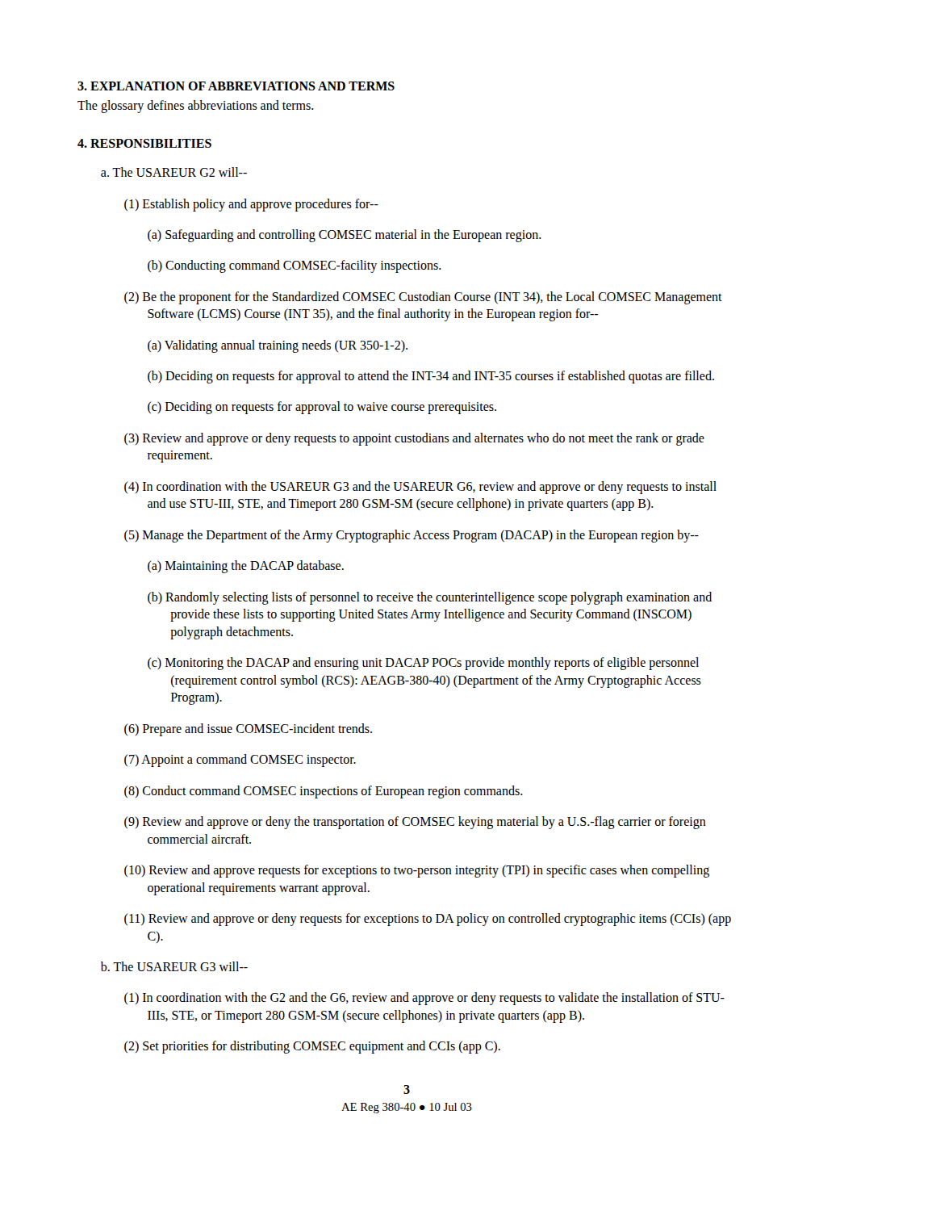3. Explanation of Abbreviations and Terms
The glossary defines abbreviations and terms.
4. Responsibilities
a. The USAREUR G2 will--
(1) Establish policy and approve procedures for--
(a) Safeguarding and controlling COMSEC material in the European region.
(b) Conducting command COMSEC-facility inspections.
(2) Be the proponent for the Standardized COMSEC Custodian Course (INT 34), the Local COMSEC Management Software (LCMS) Course (INT 35), and the final authority in the European region for--
(a) Validating annual training needs (UR 350-1-2).
(b) Deciding on requests for approval to attend the INT-34 and INT-35 courses if established quotas are filled.
(c) Deciding on requests for approval to waive course prerequisites.
(3) Review and approve or deny requests to appoint custodians and alternates who do not meet the rank or grade requirement.
(4) In coordination with the USAREUR G3 and the USAREUR G6, review and approve or deny requests to install and use STU-III, STE, and Timeport 280 GSM-SM (secure cellphone) in private quarters (app B).
(5) Manage the Department of the Army Cryptographic Access Program (DACAP) in the European region by--
(a) Maintaining the DACAP database.
(b) Randomly selecting lists of personnel to receive the counterintelligence scope polygraph examination and provide these lists to supporting United States Army Intelligence and Security Command (INSCOM) polygraph detachments.
(c) Monitoring the DACAP and ensuring unit DACAP POCs provide monthly reports of eligible personnel (requirement control symbol (RCS): AEAGB-380-40) (Department of the Army Cryptographic Access Program).
(6) Prepare and issue COMSEC-incident trends.
(7) Appoint a command COMSEC inspector.
(8) Conduct command COMSEC inspections of European region commands.
(9) Review and approve or deny the transportation of COMSEC keying material by a U.S.-flag carrier or foreign commercial aircraft.
(10) Review and approve requests for exceptions to two-person integrity (TPI) in specific cases when compelling operational requirements warrant approval.
(11) Review and approve or deny requests for exceptions to DA policy on controlled cryptographic items (CCIs) (app C).
b. The USAREUR G3 will--
(1) In coordination with the G2 and the G6, review and approve or deny requests to validate the installation of STU-IIIs, STE, or Timeport 280 GSM-SM (secure cellphones) in private quarters (app B).
(2) Set priorities for distributing COMSEC equipment and CCIs (app C).
3 AE Reg 380-40 ● 10 Jul 03